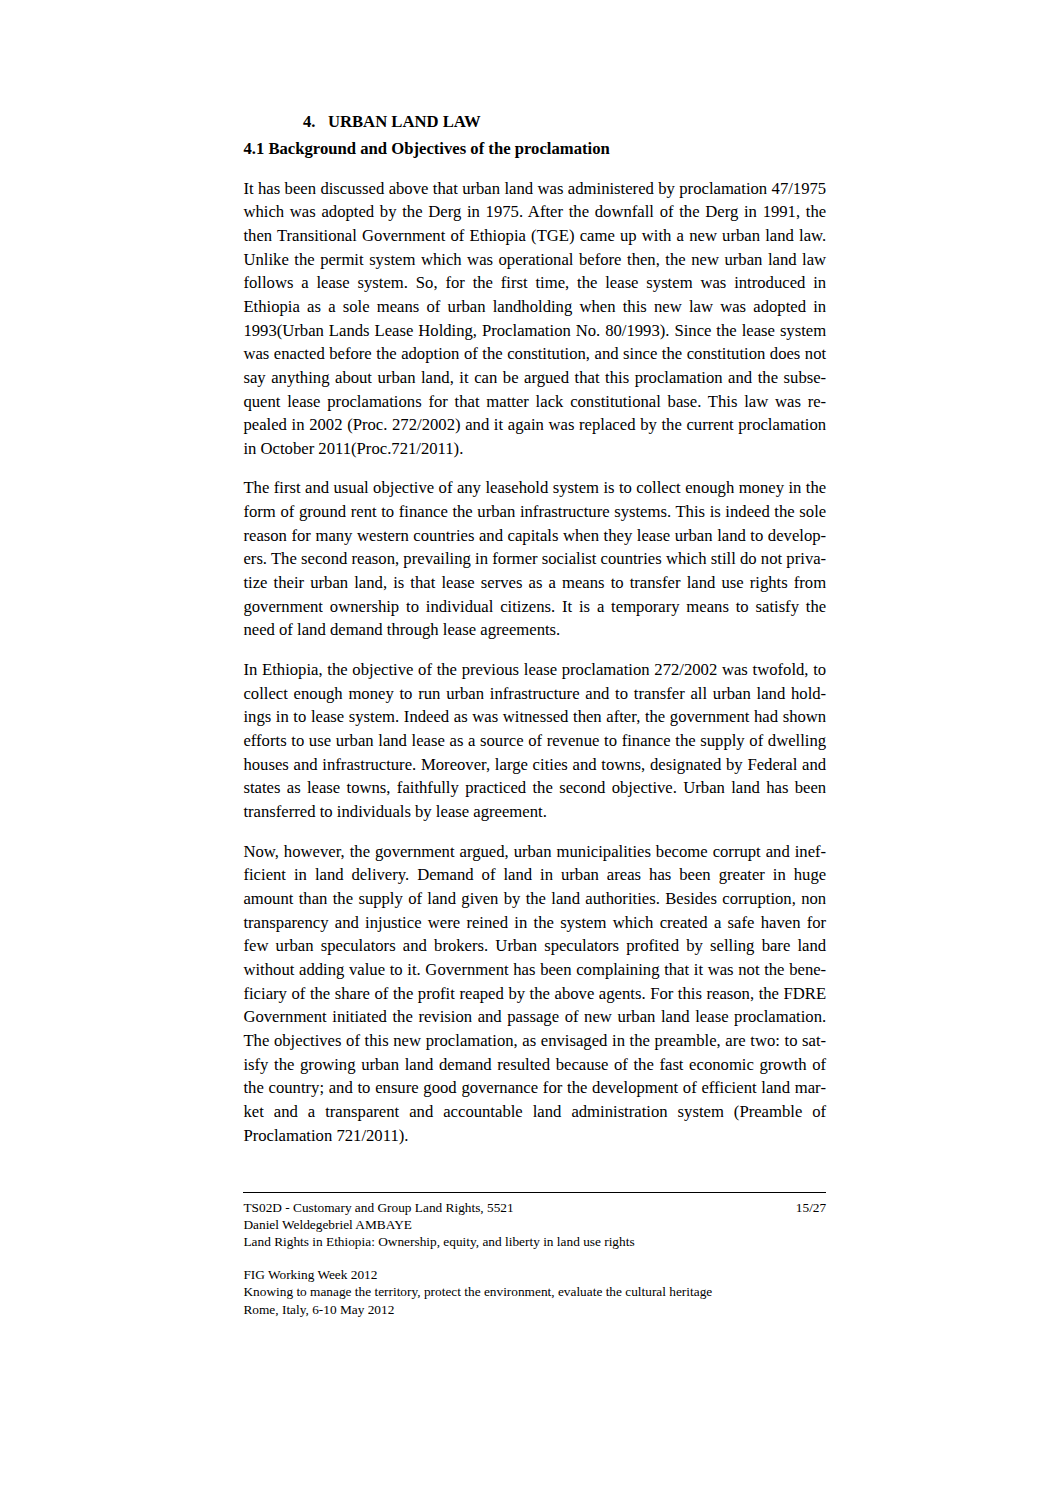4. URBAN LAND LAW
4.1 Background and Objectives of the proclamation
It has been discussed above that urban land was administered by proclamation 47/1975 which was adopted by the Derg in 1975. After the downfall of the Derg in 1991, the then Transitional Government of Ethiopia (TGE) came up with a new urban land law. Unlike the permit system which was operational before then, the new urban land law follows a lease system. So, for the first time, the lease system was introduced in Ethiopia as a sole means of urban landholding when this new law was adopted in 1993(Urban Lands Lease Holding, Proclamation No. 80/1993). Since the lease system was enacted before the adoption of the constitution, and since the constitution does not say anything about urban land, it can be argued that this proclamation and the subsequent lease proclamations for that matter lack constitutional base. This law was repealed in 2002 (Proc. 272/2002) and it again was replaced by the current proclamation in October 2011(Proc.721/2011).
The first and usual objective of any leasehold system is to collect enough money in the form of ground rent to finance the urban infrastructure systems. This is indeed the sole reason for many western countries and capitals when they lease urban land to developers. The second reason, prevailing in former socialist countries which still do not privatize their urban land, is that lease serves as a means to transfer land use rights from government ownership to individual citizens. It is a temporary means to satisfy the need of land demand through lease agreements.
In Ethiopia, the objective of the previous lease proclamation 272/2002 was twofold, to collect enough money to run urban infrastructure and to transfer all urban land holdings in to lease system. Indeed as was witnessed then after, the government had shown efforts to use urban land lease as a source of revenue to finance the supply of dwelling houses and infrastructure. Moreover, large cities and towns, designated by Federal and states as lease towns, faithfully practiced the second objective. Urban land has been transferred to individuals by lease agreement.
Now, however, the government argued, urban municipalities become corrupt and inefficient in land delivery. Demand of land in urban areas has been greater in huge amount than the supply of land given by the land authorities. Besides corruption, non transparency and injustice were reined in the system which created a safe haven for few urban speculators and brokers. Urban speculators profited by selling bare land without adding value to it. Government has been complaining that it was not the beneficiary of the share of the profit reaped by the above agents. For this reason, the FDRE Government initiated the revision and passage of new urban land lease proclamation. The objectives of this new proclamation, as envisaged in the preamble, are two: to satisfy the growing urban land demand resulted because of the fast economic growth of the country; and to ensure good governance for the development of efficient land market and a transparent and accountable land administration system (Preamble of Proclamation 721/2011).
TS02D - Customary and Group Land Rights, 5521
15/27
Daniel Weldegebriel AMBAYE
Land Rights in Ethiopia: Ownership, equity, and liberty in land use rights
FIG Working Week 2012
Knowing to manage the territory, protect the environment, evaluate the cultural heritage
Rome, Italy, 6-10 May 2012